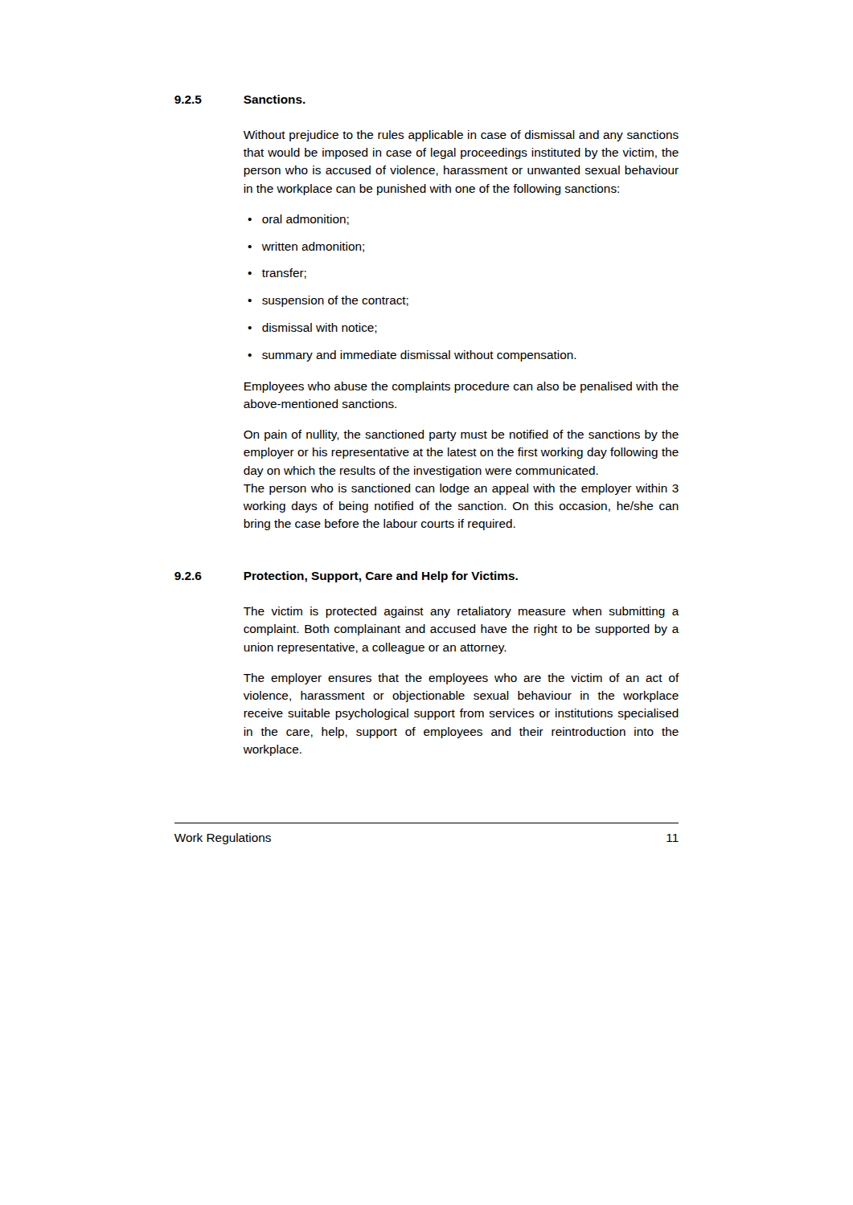9.2.5 Sanctions.
Without prejudice to the rules applicable in case of dismissal and any sanctions that would be imposed in case of legal proceedings instituted by the victim, the person who is accused of violence, harassment or unwanted sexual behaviour in the workplace can be punished with one of the following sanctions:
oral admonition;
written admonition;
transfer;
suspension of the contract;
dismissal with notice;
summary and immediate dismissal without compensation.
Employees who abuse the complaints procedure can also be penalised with the above-mentioned sanctions.
On pain of nullity, the sanctioned party must be notified of the sanctions by the employer or his representative at the latest on the first working day following the day on which the results of the investigation were communicated.
The person who is sanctioned can lodge an appeal with the employer within 3 working days of being notified of the sanction. On this occasion, he/she can bring the case before the labour courts if required.
9.2.6 Protection, Support, Care and Help for Victims.
The victim is protected against any retaliatory measure when submitting a complaint. Both complainant and accused have the right to be supported by a union representative, a colleague or an attorney.
The employer ensures that the employees who are the victim of an act of violence, harassment or objectionable sexual behaviour in the workplace receive suitable psychological support from services or institutions specialised in the care, help, support of employees and their reintroduction into the workplace.
Work Regulations 11